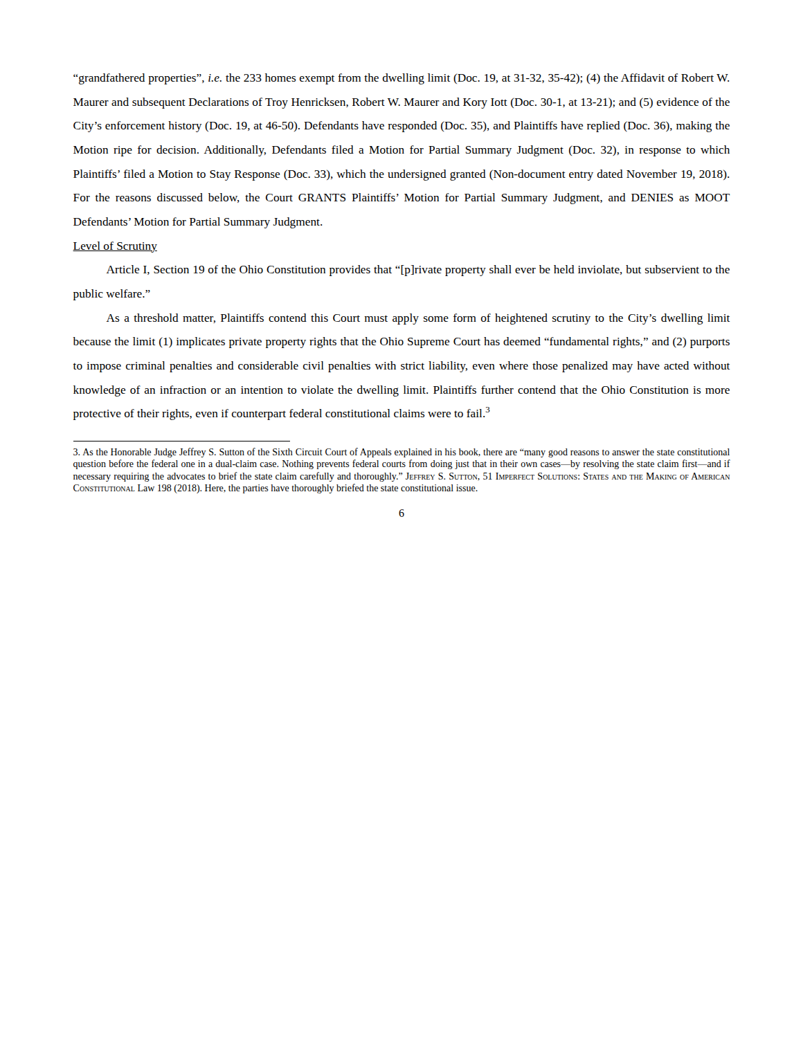“grandfathered properties”, i.e. the 233 homes exempt from the dwelling limit (Doc. 19, at 31-32, 35-42); (4) the Affidavit of Robert W. Maurer and subsequent Declarations of Troy Henricksen, Robert W. Maurer and Kory Iott (Doc. 30-1, at 13-21); and (5) evidence of the City’s enforcement history (Doc. 19, at 46-50). Defendants have responded (Doc. 35), and Plaintiffs have replied (Doc. 36), making the Motion ripe for decision. Additionally, Defendants filed a Motion for Partial Summary Judgment (Doc. 32), in response to which Plaintiffs’ filed a Motion to Stay Response (Doc. 33), which the undersigned granted (Non-document entry dated November 19, 2018). For the reasons discussed below, the Court GRANTS Plaintiffs’ Motion for Partial Summary Judgment, and DENIES as MOOT Defendants’ Motion for Partial Summary Judgment.
Level of Scrutiny
Article I, Section 19 of the Ohio Constitution provides that “[p]rivate property shall ever be held inviolate, but subservient to the public welfare.”
As a threshold matter, Plaintiffs contend this Court must apply some form of heightened scrutiny to the City’s dwelling limit because the limit (1) implicates private property rights that the Ohio Supreme Court has deemed “fundamental rights,” and (2) purports to impose criminal penalties and considerable civil penalties with strict liability, even where those penalized may have acted without knowledge of an infraction or an intention to violate the dwelling limit. Plaintiffs further contend that the Ohio Constitution is more protective of their rights, even if counterpart federal constitutional claims were to fail.3
3. As the Honorable Judge Jeffrey S. Sutton of the Sixth Circuit Court of Appeals explained in his book, there are “many good reasons to answer the state constitutional question before the federal one in a dual-claim case. Nothing prevents federal courts from doing just that in their own cases—by resolving the state claim first—and if necessary requiring the advocates to brief the state claim carefully and thoroughly.” Jeffrey S. Sutton, 51 Imperfect Solutions: States and the Making of American Constitutional Law 198 (2018). Here, the parties have thoroughly briefed the state constitutional issue.
6